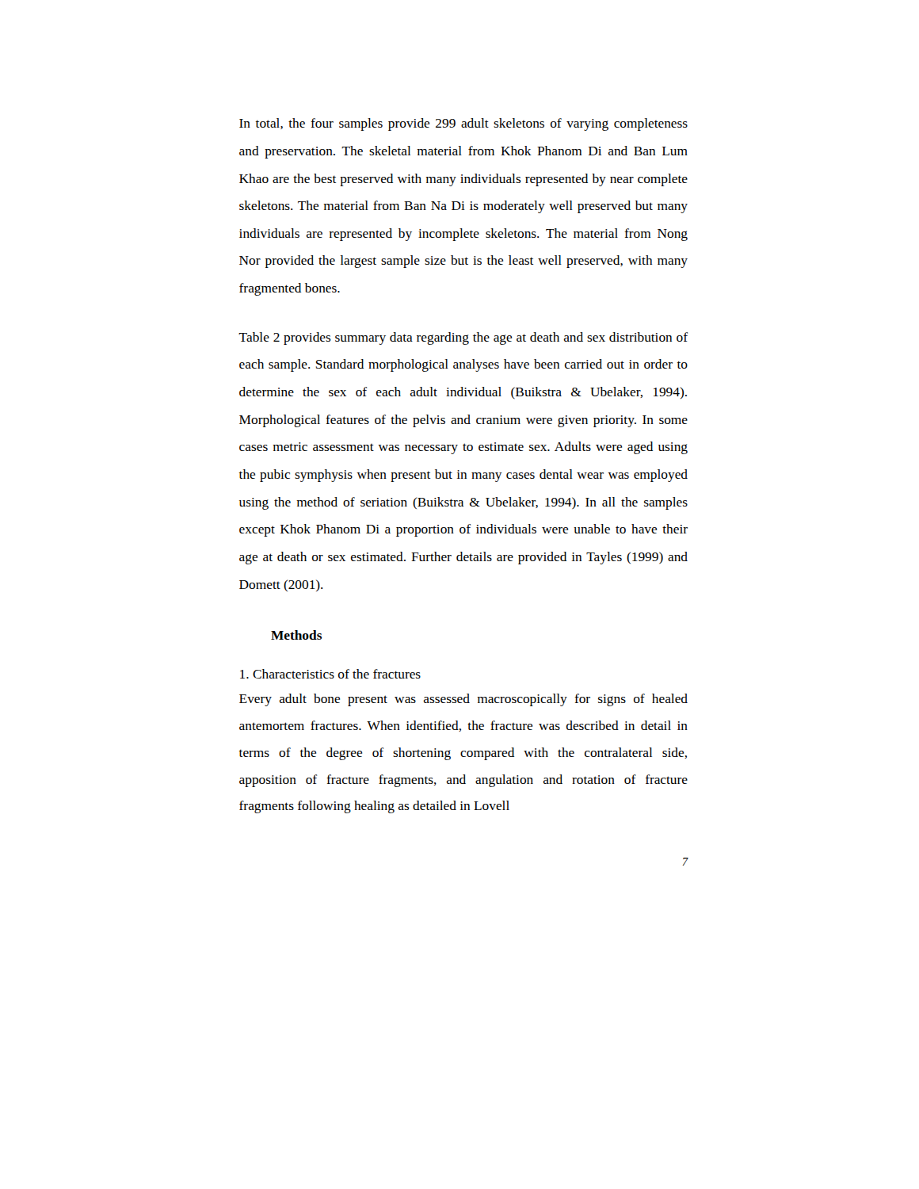In total, the four samples provide 299 adult skeletons of varying completeness and preservation. The skeletal material from Khok Phanom Di and Ban Lum Khao are the best preserved with many individuals represented by near complete skeletons. The material from Ban Na Di is moderately well preserved but many individuals are represented by incomplete skeletons. The material from Nong Nor provided the largest sample size but is the least well preserved, with many fragmented bones.
Table 2 provides summary data regarding the age at death and sex distribution of each sample. Standard morphological analyses have been carried out in order to determine the sex of each adult individual (Buikstra & Ubelaker, 1994). Morphological features of the pelvis and cranium were given priority. In some cases metric assessment was necessary to estimate sex. Adults were aged using the pubic symphysis when present but in many cases dental wear was employed using the method of seriation (Buikstra & Ubelaker, 1994). In all the samples except Khok Phanom Di a proportion of individuals were unable to have their age at death or sex estimated. Further details are provided in Tayles (1999) and Domett (2001).
Methods
1. Characteristics of the fractures
Every adult bone present was assessed macroscopically for signs of healed antemortem fractures. When identified, the fracture was described in detail in terms of the degree of shortening compared with the contralateral side, apposition of fracture fragments, and angulation and rotation of fracture fragments following healing as detailed in Lovell
7